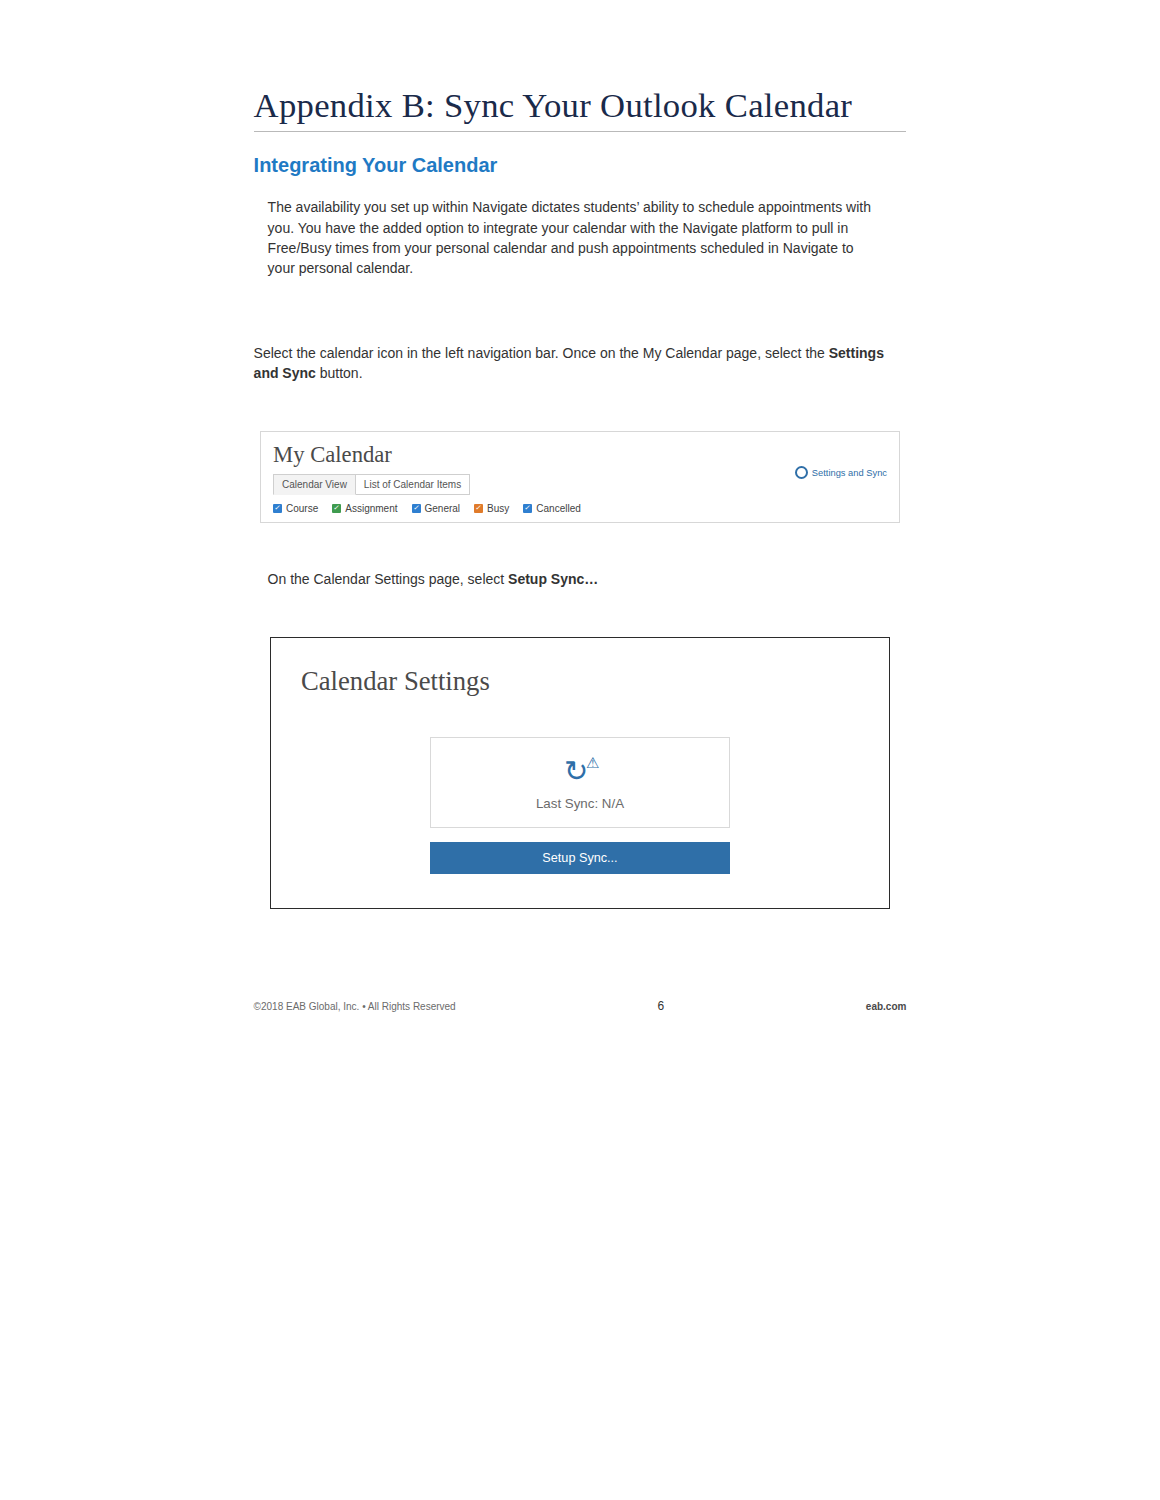Appendix B: Sync Your Outlook Calendar
Integrating Your Calendar
The availability you set up within Navigate dictates students’ ability to schedule appointments with you. You have the added option to integrate your calendar with the Navigate platform to pull in Free/Busy times from your personal calendar and push appointments scheduled in Navigate to your personal calendar.
Select the calendar icon in the left navigation bar. Once on the My Calendar page, select the Settings and Sync button.
My Calendar
Settings and Sync
Calendar View
List of Calendar Items
Course Assignment General Busy Cancelled
On the Calendar Settings page, select Setup Sync…
Calendar Settings
↻⚠
Last Sync: N/A
Setup Sync...
©2018 EAB Global, Inc. • All Rights Reserved
6
eab.com